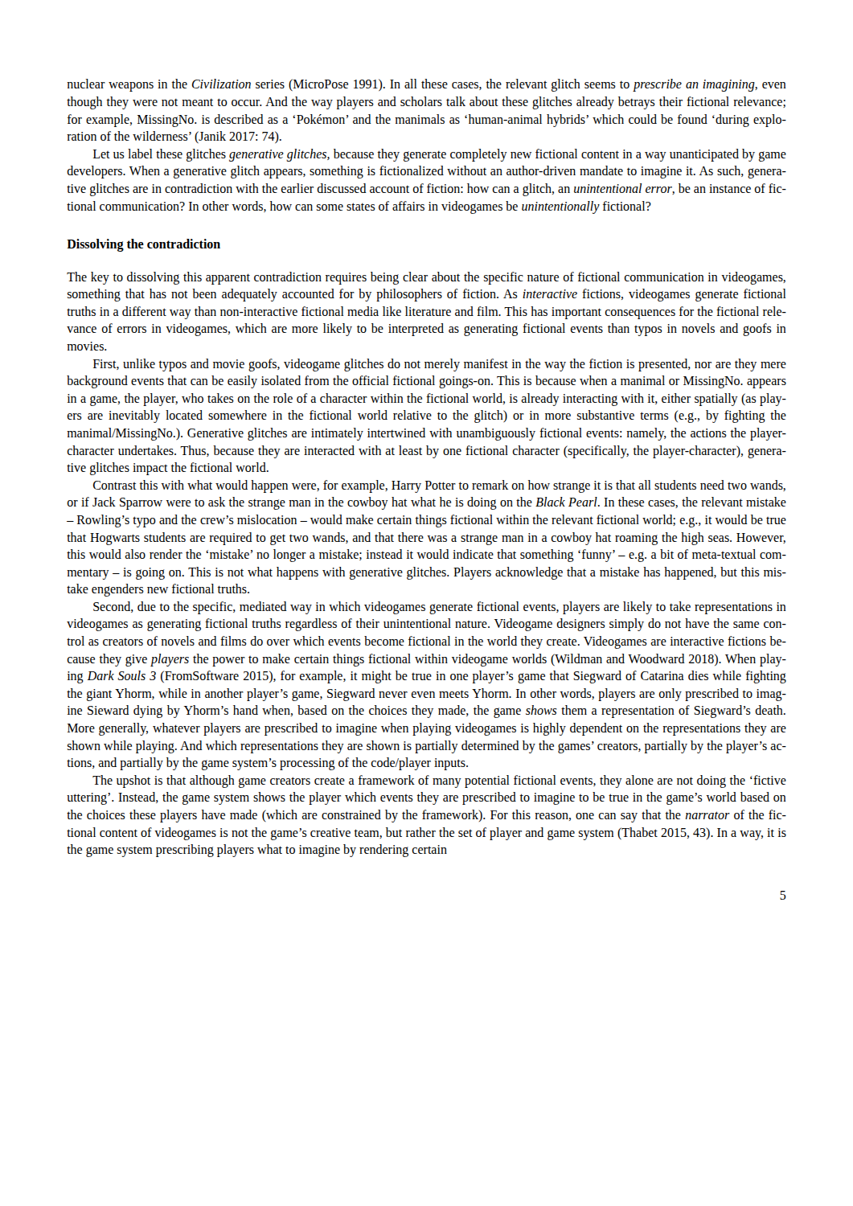nuclear weapons in the Civilization series (MicroPose 1991). In all these cases, the relevant glitch seems to prescribe an imagining, even though they were not meant to occur. And the way players and scholars talk about these glitches already betrays their fictional relevance; for example, MissingNo. is described as a ‘Pokémon’ and the manimals as ‘human-animal hybrids’ which could be found ‘during exploration of the wilderness’ (Janik 2017: 74).
Let us label these glitches generative glitches, because they generate completely new fictional content in a way unanticipated by game developers. When a generative glitch appears, something is fictionalized without an author-driven mandate to imagine it. As such, generative glitches are in contradiction with the earlier discussed account of fiction: how can a glitch, an unintentional error, be an instance of fictional communication? In other words, how can some states of affairs in videogames be unintentionally fictional?
Dissolving the contradiction
The key to dissolving this apparent contradiction requires being clear about the specific nature of fictional communication in videogames, something that has not been adequately accounted for by philosophers of fiction. As interactive fictions, videogames generate fictional truths in a different way than non-interactive fictional media like literature and film. This has important consequences for the fictional relevance of errors in videogames, which are more likely to be interpreted as generating fictional events than typos in novels and goofs in movies.
First, unlike typos and movie goofs, videogame glitches do not merely manifest in the way the fiction is presented, nor are they mere background events that can be easily isolated from the official fictional goings-on. This is because when a manimal or MissingNo. appears in a game, the player, who takes on the role of a character within the fictional world, is already interacting with it, either spatially (as players are inevitably located somewhere in the fictional world relative to the glitch) or in more substantive terms (e.g., by fighting the manimal/MissingNo.). Generative glitches are intimately intertwined with unambiguously fictional events: namely, the actions the player-character undertakes. Thus, because they are interacted with at least by one fictional character (specifically, the player-character), generative glitches impact the fictional world.
Contrast this with what would happen were, for example, Harry Potter to remark on how strange it is that all students need two wands, or if Jack Sparrow were to ask the strange man in the cowboy hat what he is doing on the Black Pearl. In these cases, the relevant mistake – Rowling’s typo and the crew’s mislocation – would make certain things fictional within the relevant fictional world; e.g., it would be true that Hogwarts students are required to get two wands, and that there was a strange man in a cowboy hat roaming the high seas. However, this would also render the ‘mistake’ no longer a mistake; instead it would indicate that something ‘funny’ – e.g. a bit of meta-textual commentary – is going on. This is not what happens with generative glitches. Players acknowledge that a mistake has happened, but this mistake engenders new fictional truths.
Second, due to the specific, mediated way in which videogames generate fictional events, players are likely to take representations in videogames as generating fictional truths regardless of their unintentional nature. Videogame designers simply do not have the same control as creators of novels and films do over which events become fictional in the world they create. Videogames are interactive fictions because they give players the power to make certain things fictional within videogame worlds (Wildman and Woodward 2018). When playing Dark Souls 3 (FromSoftware 2015), for example, it might be true in one player’s game that Siegward of Catarina dies while fighting the giant Yhorm, while in another player’s game, Siegward never even meets Yhorm. In other words, players are only prescribed to imagine Sieward dying by Yhorm’s hand when, based on the choices they made, the game shows them a representation of Siegward’s death. More generally, whatever players are prescribed to imagine when playing videogames is highly dependent on the representations they are shown while playing. And which representations they are shown is partially determined by the games’ creators, partially by the player’s actions, and partially by the game system’s processing of the code/player inputs.
The upshot is that although game creators create a framework of many potential fictional events, they alone are not doing the ‘fictive uttering’. Instead, the game system shows the player which events they are prescribed to imagine to be true in the game’s world based on the choices these players have made (which are constrained by the framework). For this reason, one can say that the narrator of the fictional content of videogames is not the game’s creative team, but rather the set of player and game system (Thabet 2015, 43). In a way, it is the game system prescribing players what to imagine by rendering certain
5